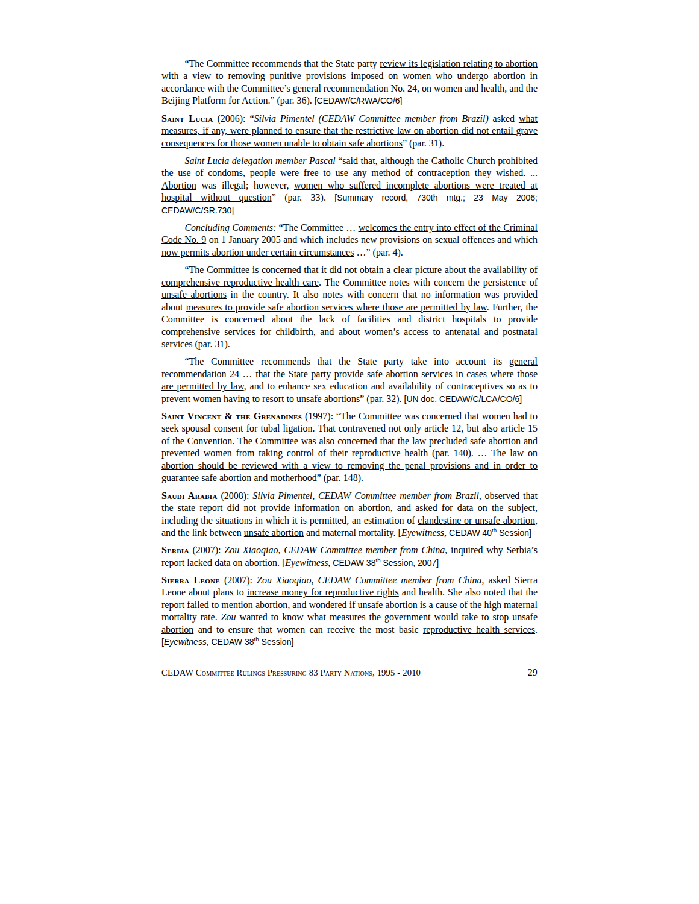“The Committee recommends that the State party review its legislation relating to abortion with a view to removing punitive provisions imposed on women who undergo abortion in accordance with the Committee’s general recommendation No. 24, on women and health, and the Beijing Platform for Action.” (par. 36). [CEDAW/C/RWA/CO/6]
Saint Lucia (2006): “Silvia Pimentel (CEDAW Committee member from Brazil) asked what measures, if any, were planned to ensure that the restrictive law on abortion did not entail grave consequences for those women unable to obtain safe abortions” (par. 31).
Saint Lucia delegation member Pascal “said that, although the Catholic Church prohibited the use of condoms, people were free to use any method of contraception they wished. ... Abortion was illegal; however, women who suffered incomplete abortions were treated at hospital without question” (par. 33). [Summary record, 730th mtg.; 23 May 2006; CEDAW/C/SR.730]
Concluding Comments: “The Committee … welcomes the entry into effect of the Criminal Code No. 9 on 1 January 2005 and which includes new provisions on sexual offences and which now permits abortion under certain circumstances …” (par. 4).
“The Committee is concerned that it did not obtain a clear picture about the availability of comprehensive reproductive health care. The Committee notes with concern the persistence of unsafe abortions in the country. It also notes with concern that no information was provided about measures to provide safe abortion services where those are permitted by law. Further, the Committee is concerned about the lack of facilities and district hospitals to provide comprehensive services for childbirth, and about women’s access to antenatal and postnatal services (par. 31).
“The Committee recommends that the State party take into account its general recommendation 24 … that the State party provide safe abortion services in cases where those are permitted by law, and to enhance sex education and availability of contraceptives so as to prevent women having to resort to unsafe abortions” (par. 32). [UN doc. CEDAW/C/LCA/CO/6]
Saint Vincent & the Grenadines (1997): “The Committee was concerned that women had to seek spousal consent for tubal ligation. That contravened not only article 12, but also article 15 of the Convention. The Committee was also concerned that the law precluded safe abortion and prevented women from taking control of their reproductive health (par. 140). … The law on abortion should be reviewed with a view to removing the penal provisions and in order to guarantee safe abortion and motherhood” (par. 148).
Saudi Arabia (2008): Silvia Pimentel, CEDAW Committee member from Brazil, observed that the state report did not provide information on abortion, and asked for data on the subject, including the situations in which it is permitted, an estimation of clandestine or unsafe abortion, and the link between unsafe abortion and maternal mortality. [Eyewitness, CEDAW 40th Session]
Serbia (2007): Zou Xiaoqiao, CEDAW Committee member from China, inquired why Serbia’s report lacked data on abortion. [Eyewitness, CEDAW 38th Session, 2007]
Sierra Leone (2007): Zou Xiaoqiao, CEDAW Committee member from China, asked Sierra Leone about plans to increase money for reproductive rights and health. She also noted that the report failed to mention abortion, and wondered if unsafe abortion is a cause of the high maternal mortality rate. Zou wanted to know what measures the government would take to stop unsafe abortion and to ensure that women can receive the most basic reproductive health services. [Eyewitness, CEDAW 38th Session]
CEDAW Committee Rulings Pressuring 83 Party Nations, 1995 - 2010 29